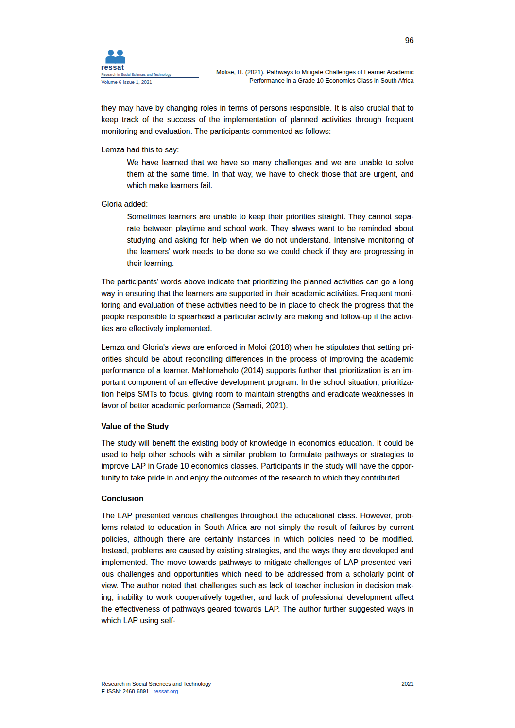96
ressat
Research in Social Sciences and Technology
Volume 6 Issue 1, 2021
Molise, H. (2021). Pathways to Mitigate Challenges of Learner Academic
Performance in a Grade 10 Economics Class in South Africa
they may have by changing roles in terms of persons responsible. It is also crucial that to keep track of the success of the implementation of planned activities through frequent monitoring and evaluation. The participants commented as follows:
Lemza had this to say:
We have learned that we have so many challenges and we are unable to solve them at the same time. In that way, we have to check those that are urgent, and which make learners fail.
Gloria added:
Sometimes learners are unable to keep their priorities straight. They cannot separate between playtime and school work. They always want to be reminded about studying and asking for help when we do not understand. Intensive monitoring of the learners' work needs to be done so we could check if they are progressing in their learning.
The participants' words above indicate that prioritizing the planned activities can go a long way in ensuring that the learners are supported in their academic activities. Frequent monitoring and evaluation of these activities need to be in place to check the progress that the people responsible to spearhead a particular activity are making and follow-up if the activities are effectively implemented.
Lemza and Gloria's views are enforced in Moloi (2018) when he stipulates that setting priorities should be about reconciling differences in the process of improving the academic performance of a learner. Mahlomaholo (2014) supports further that prioritization is an important component of an effective development program. In the school situation, prioritization helps SMTs to focus, giving room to maintain strengths and eradicate weaknesses in favor of better academic performance (Samadi, 2021).
Value of the Study
The study will benefit the existing body of knowledge in economics education. It could be used to help other schools with a similar problem to formulate pathways or strategies to improve LAP in Grade 10 economics classes. Participants in the study will have the opportunity to take pride in and enjoy the outcomes of the research to which they contributed.
Conclusion
The LAP presented various challenges throughout the educational class. However, problems related to education in South Africa are not simply the result of failures by current policies, although there are certainly instances in which policies need to be modified. Instead, problems are caused by existing strategies, and the ways they are developed and implemented. The move towards pathways to mitigate challenges of LAP presented various challenges and opportunities which need to be addressed from a scholarly point of view. The author noted that challenges such as lack of teacher inclusion in decision making, inability to work cooperatively together, and lack of professional development affect the effectiveness of pathways geared towards LAP. The author further suggested ways in which LAP using self-
Research in Social Sciences and Technology
E-ISSN: 2468-6891 ressat.org
2021